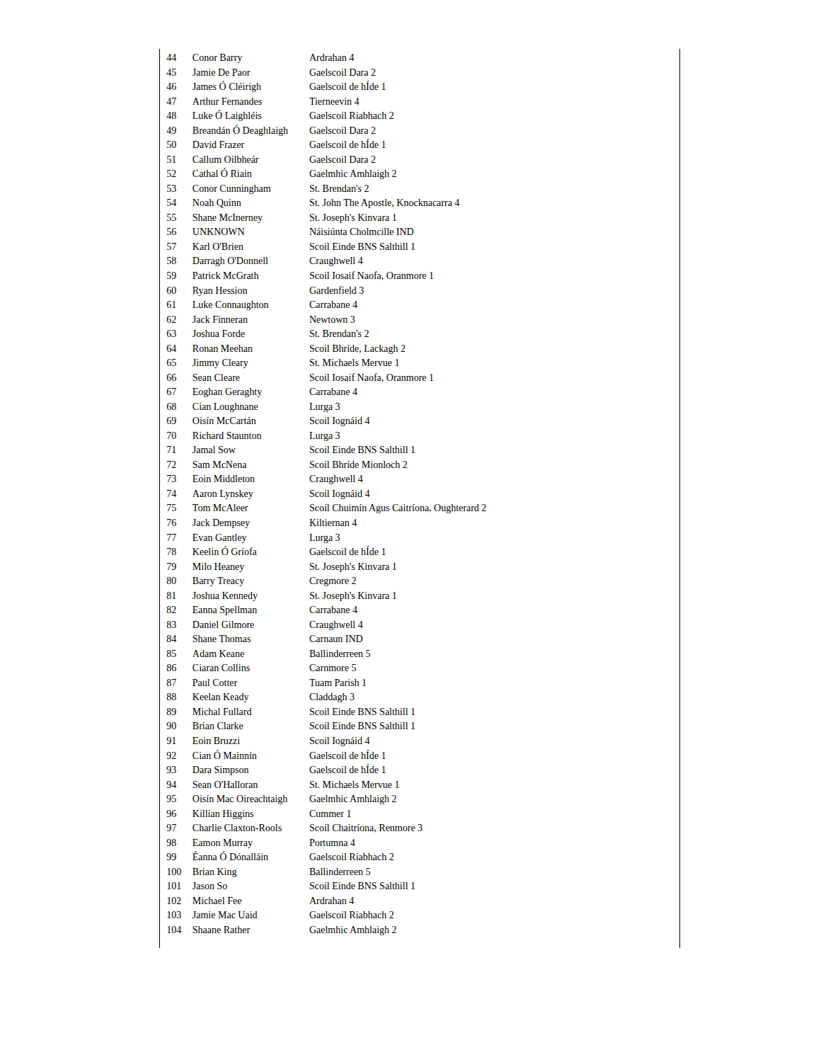| 44 | Conor Barry | Ardrahan 4 |
| 45 | Jamie De Paor | Gaelscoil Dara 2 |
| 46 | James Ó Cléirigh | Gaelscoil de hÍde 1 |
| 47 | Arthur Fernandes | Tierneevin 4 |
| 48 | Luke Ó Laighléis | Gaelscoil Riabhach 2 |
| 49 | Breandán Ó Deaghlaigh | Gaelscoil Dara 2 |
| 50 | David Frazer | Gaelscoil de hÍde 1 |
| 51 | Callum Oilbheár | Gaelscoil Dara 2 |
| 52 | Cathal Ó Riain | Gaelmhic Amhlaigh 2 |
| 53 | Conor Cunningham | St. Brendan's 2 |
| 54 | Noah Quinn | St. John The Apostle, Knocknacarra 4 |
| 55 | Shane McInerney | St. Joseph's Kinvara 1 |
| 56 | UNKNOWN | Náisiúnta Cholmcille IND |
| 57 | Karl O'Brien | Scoil Einde BNS Salthill 1 |
| 58 | Darragh O'Donnell | Craughwell 4 |
| 59 | Patrick McGrath | Scoil Iosaif Naofa, Oranmore 1 |
| 60 | Ryan Hession | Gardenfield 3 |
| 61 | Luke Connaughton | Carrabane 4 |
| 62 | Jack Finneran | Newtown 3 |
| 63 | Joshua Forde | St. Brendan's 2 |
| 64 | Ronan Meehan | Scoil Bhríde, Lackagh 2 |
| 65 | Jimmy Cleary | St. Michaels Mervue 1 |
| 66 | Sean Cleare | Scoil Iosaif Naofa, Oranmore 1 |
| 67 | Eoghan Geraghty | Carrabane 4 |
| 68 | Cian Loughnane | Lurga 3 |
| 69 | Oisín McCartán | Scoil Iognáid 4 |
| 70 | Richard Staunton | Lurga 3 |
| 71 | Jamal Sow | Scoil Einde BNS Salthill 1 |
| 72 | Sam McNena | Scoil Bhríde Mionloch 2 |
| 73 | Eoin Middleton | Craughwell 4 |
| 74 | Aaron Lynskey | Scoil Iognáid 4 |
| 75 | Tom McAleer | Scoil Chuimín Agus Caitríona, Oughterard 2 |
| 76 | Jack Dempsey | Kiltiernan 4 |
| 77 | Evan Gantley | Lurga 3 |
| 78 | Keelin Ó Gríofa | Gaelscoil de hÍde 1 |
| 79 | Milo Heaney | St. Joseph's Kinvara 1 |
| 80 | Barry Treacy | Cregmore 2 |
| 81 | Joshua Kennedy | St. Joseph's Kinvara 1 |
| 82 | Eanna Spellman | Carrabane 4 |
| 83 | Daniel Gilmore | Craughwell 4 |
| 84 | Shane Thomas | Carnaun IND |
| 85 | Adam Keane | Ballinderreen 5 |
| 86 | Ciaran Collins | Carnmore 5 |
| 87 | Paul Cotter | Tuam Parish 1 |
| 88 | Keelan Keady | Claddagh 3 |
| 89 | Michal Fullard | Scoil Einde BNS Salthill 1 |
| 90 | Brian Clarke | Scoil Einde BNS Salthill 1 |
| 91 | Eoin Bruzzi | Scoil Iognáid 4 |
| 92 | Cian Ó Mainnín | Gaelscoil de hÍde 1 |
| 93 | Dara Simpson | Gaelscoil de hÍde 1 |
| 94 | Sean O'Halloran | St. Michaels Mervue 1 |
| 95 | Oisín Mac Oireachtaigh | Gaelmhic Amhlaigh 2 |
| 96 | Killian Higgins | Cummer 1 |
| 97 | Charlie Claxton-Rools | Scoil Chaitríona, Renmore 3 |
| 98 | Eamon Murray | Portumna 4 |
| 99 | Éanna Ó Dónalláin | Gaelscoil Riabhach 2 |
| 100 | Brian King | Ballinderreen 5 |
| 101 | Jason So | Scoil Einde BNS Salthill 1 |
| 102 | Michael Fee | Ardrahan 4 |
| 103 | Jamie Mac Uaid | Gaelscoil Riabhach 2 |
| 104 | Shaane Rather | Gaelmhic Amhlaigh 2 |